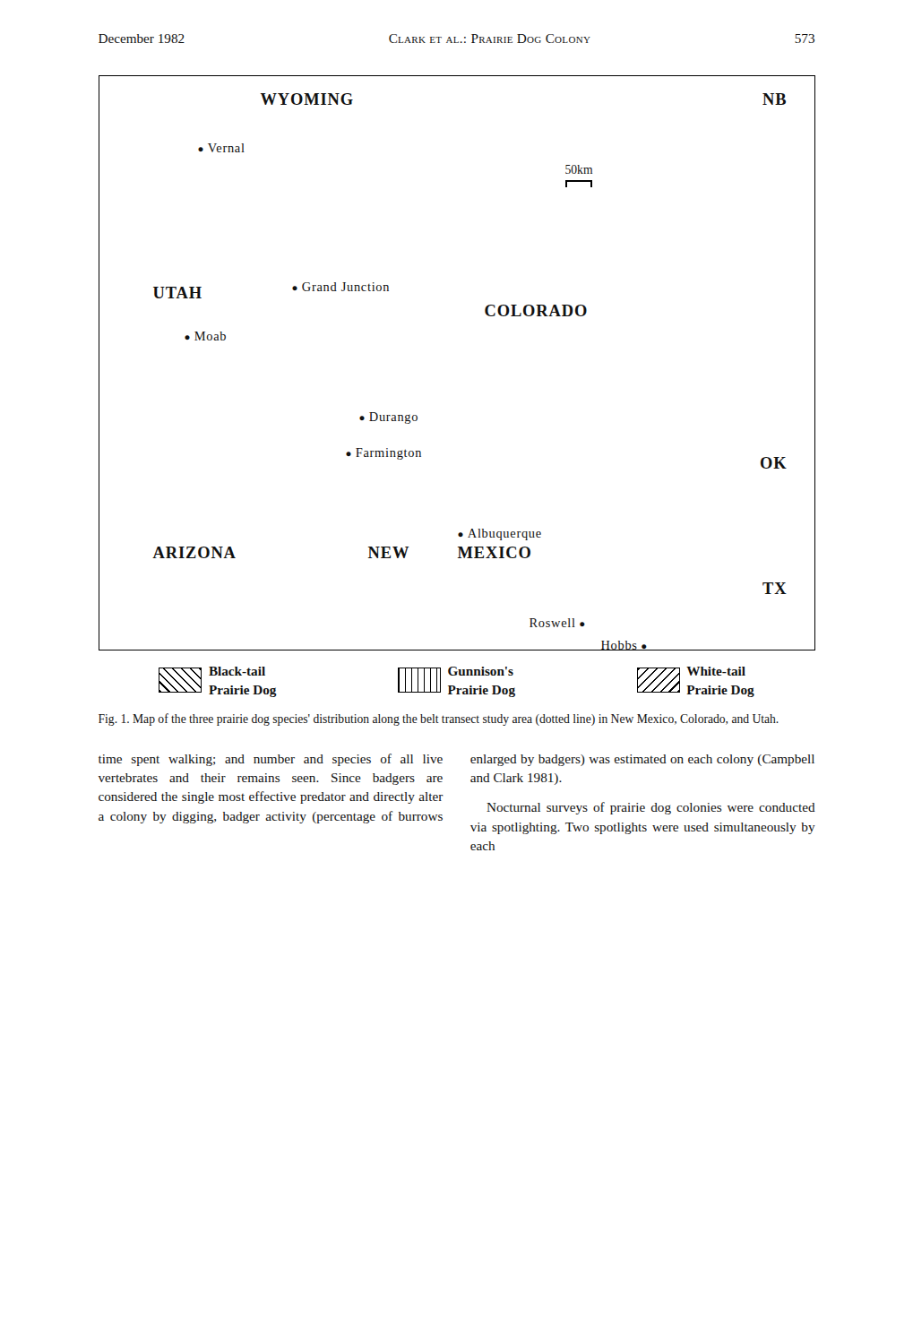December 1982 Clark et al.: Prairie Dog Colony 573
WYOMING NB Vernal UTAH Grand Junction COLORADO Moab Durango Farmington OK Albuquerque ARIZONA NEW MEXICO TX Roswell Hobbs 50km
Black-tail
Prairie Dog Gunnison's
Prairie Dog White-tail
Prairie Dog
Fig. 1. Map of the three prairie dog species' distribution along the belt transect study area (dotted line) in New Mexico, Colorado, and Utah.
time spent walking; and number and species of all live vertebrates and their remains seen. Since badgers are considered the single most effective predator and directly alter a colony by digging, badger activity (percentage of burrows enlarged by badgers) was estimated on each colony (Campbell and Clark 1981).
Nocturnal surveys of prairie dog colonies were conducted via spotlighting. Two spotlights were used simultaneously by each